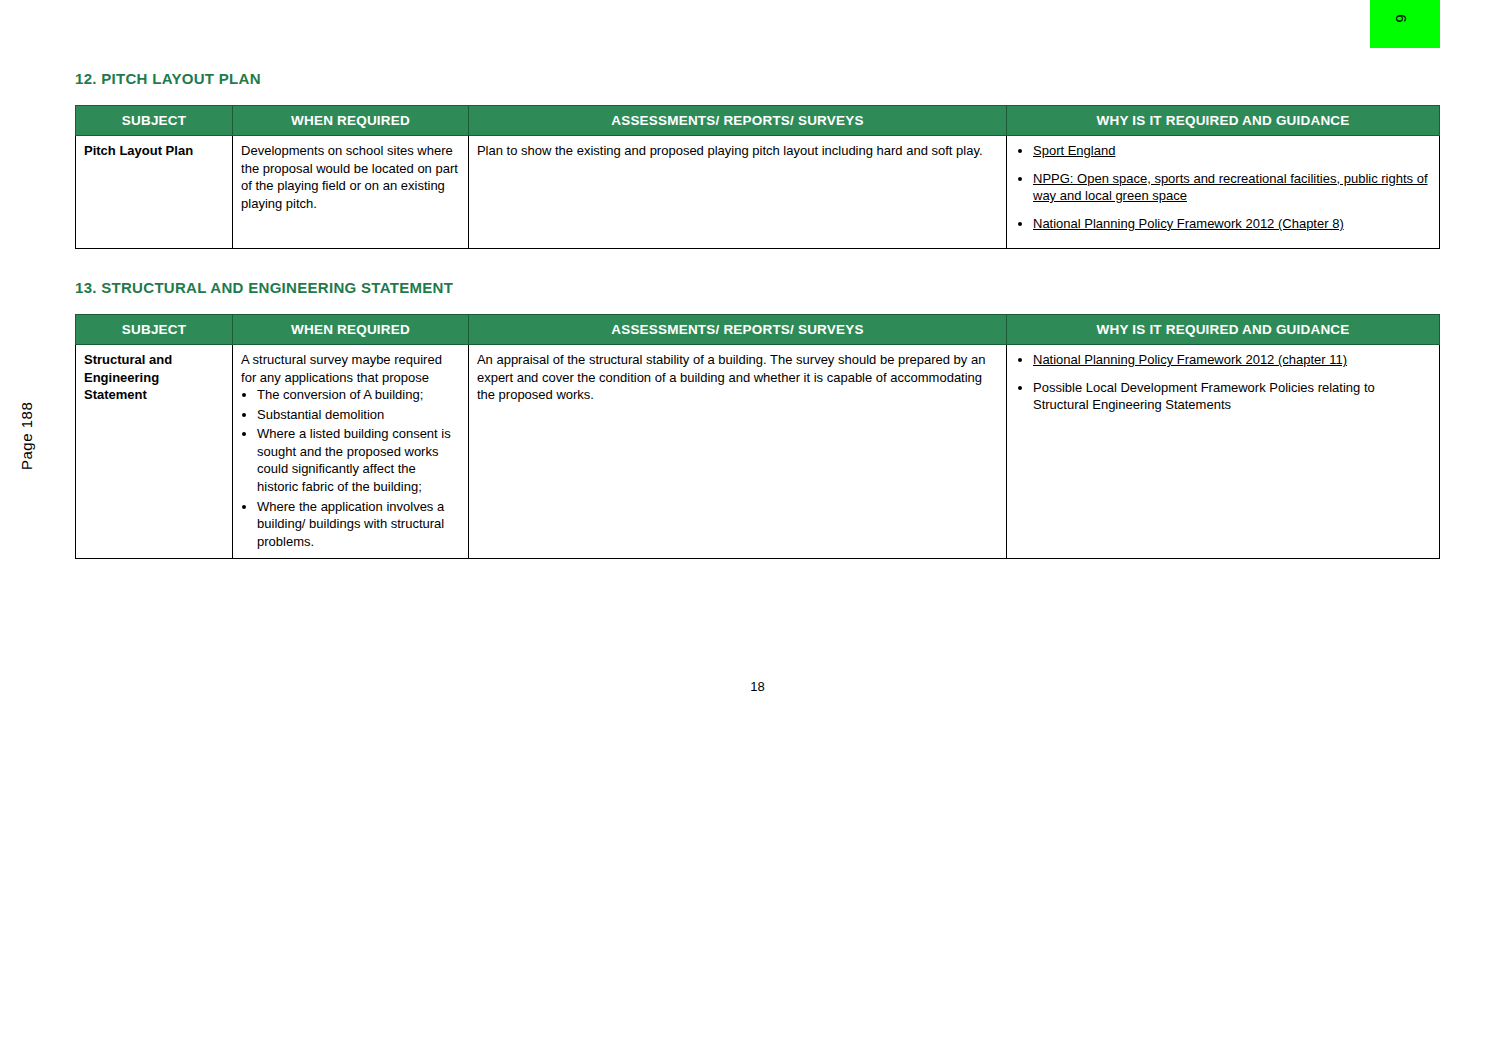6
Page 188
12. PITCH LAYOUT PLAN
| SUBJECT | WHEN REQUIRED | ASSESSMENTS/ REPORTS/ SURVEYS | WHY IS IT REQUIRED AND GUIDANCE |
| --- | --- | --- | --- |
| Pitch Layout Plan | Developments on school sites where the proposal would be located on part of the playing field or on an existing playing pitch. | Plan to show the existing and proposed playing pitch layout including hard and soft play. | Sport England NPPG: Open space, sports and recreational facilities, public rights of way and local green space National Planning Policy Framework 2012 (Chapter 8) |
13. STRUCTURAL AND ENGINEERING STATEMENT
| SUBJECT | WHEN REQUIRED | ASSESSMENTS/ REPORTS/ SURVEYS | WHY IS IT REQUIRED AND GUIDANCE |
| --- | --- | --- | --- |
| Structural and Engineering Statement | A structural survey maybe required for any applications that propose The conversion of A building; Substantial demolition Where a listed building consent is sought and the proposed works could significantly affect the historic fabric of the building; Where the application involves a building/ buildings with structural problems. | An appraisal of the structural stability of a building. The survey should be prepared by an expert and cover the condition of a building and whether it is capable of accommodating the proposed works. | National Planning Policy Framework 2012 (chapter 11) Possible Local Development Framework Policies relating to Structural Engineering Statements |
18